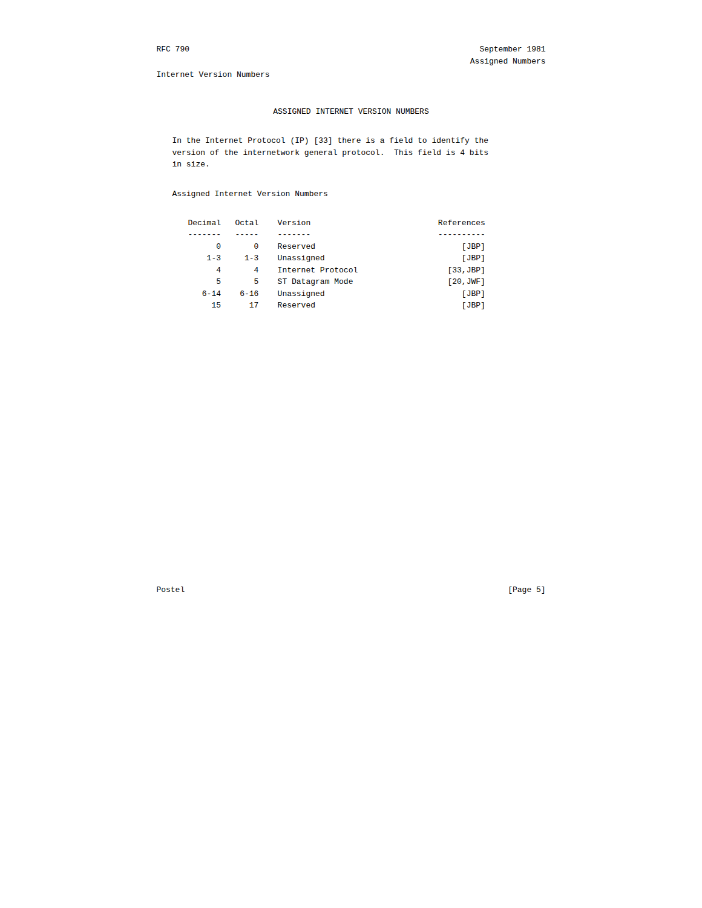RFC 790
September 1981
Assigned Numbers
Internet Version Numbers
ASSIGNED INTERNET VERSION NUMBERS
In the Internet Protocol (IP) [33] there is a field to identify the
version of the internetwork general protocol.  This field is 4 bits
in size.
Assigned Internet Version Numbers
Decimal   Octal    Version                           References
-------   -----    -------                           ----------
      0       0    Reserved                               [JBP]
    1-3     1-3    Unassigned                             [JBP]
      4       4    Internet Protocol                   [33,JBP]
      5       5    ST Datagram Mode                    [20,JWF]
   6-14    6-16    Unassigned                             [JBP]
     15      17    Reserved                               [JBP]
Postel
[Page 5]